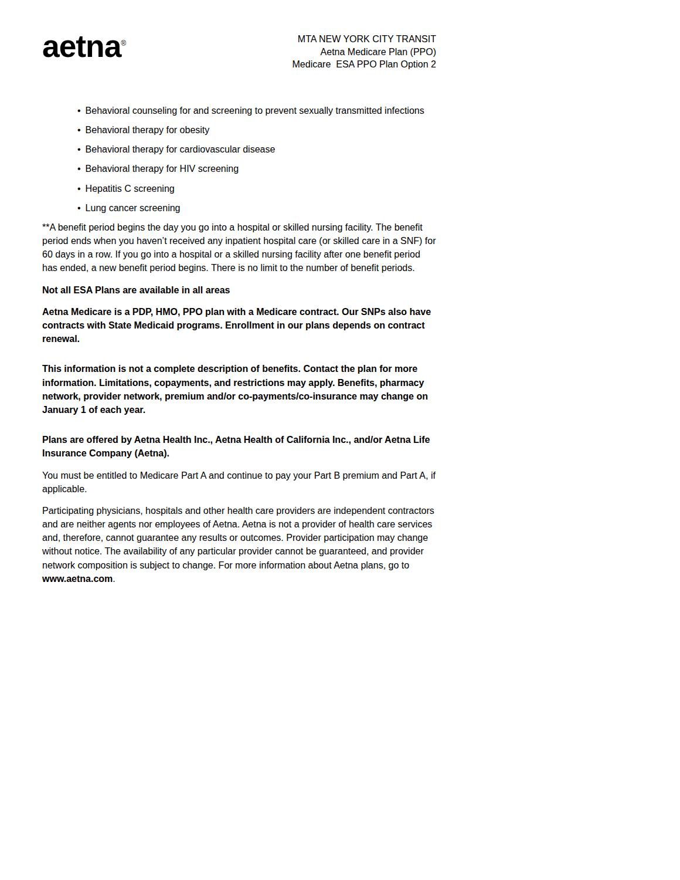aetna®
MTA NEW YORK CITY TRANSIT
Aetna Medicare Plan (PPO)
Medicare ESA PPO Plan Option 2
Behavioral counseling for and screening to prevent sexually transmitted infections
Behavioral therapy for obesity
Behavioral therapy for cardiovascular disease
Behavioral therapy for HIV screening
Hepatitis C screening
Lung cancer screening
**A benefit period begins the day you go into a hospital or skilled nursing facility. The benefit period ends when you haven’t received any inpatient hospital care (or skilled care in a SNF) for 60 days in a row. If you go into a hospital or a skilled nursing facility after one benefit period has ended, a new benefit period begins. There is no limit to the number of benefit periods.
Not all ESA Plans are available in all areas
Aetna Medicare is a PDP, HMO, PPO plan with a Medicare contract. Our SNPs also have contracts with State Medicaid programs. Enrollment in our plans depends on contract renewal.
This information is not a complete description of benefits. Contact the plan for more information. Limitations, copayments, and restrictions may apply. Benefits, pharmacy network, provider network, premium and/or co-payments/co-insurance may change on January 1 of each year.
Plans are offered by Aetna Health Inc., Aetna Health of California Inc., and/or Aetna Life Insurance Company (Aetna).
You must be entitled to Medicare Part A and continue to pay your Part B premium and Part A, if applicable.
Participating physicians, hospitals and other health care providers are independent contractors and are neither agents nor employees of Aetna. Aetna is not a provider of health care services and, therefore, cannot guarantee any results or outcomes. Provider participation may change without notice. The availability of any particular provider cannot be guaranteed, and provider network composition is subject to change. For more information about Aetna plans, go to www.aetna.com.